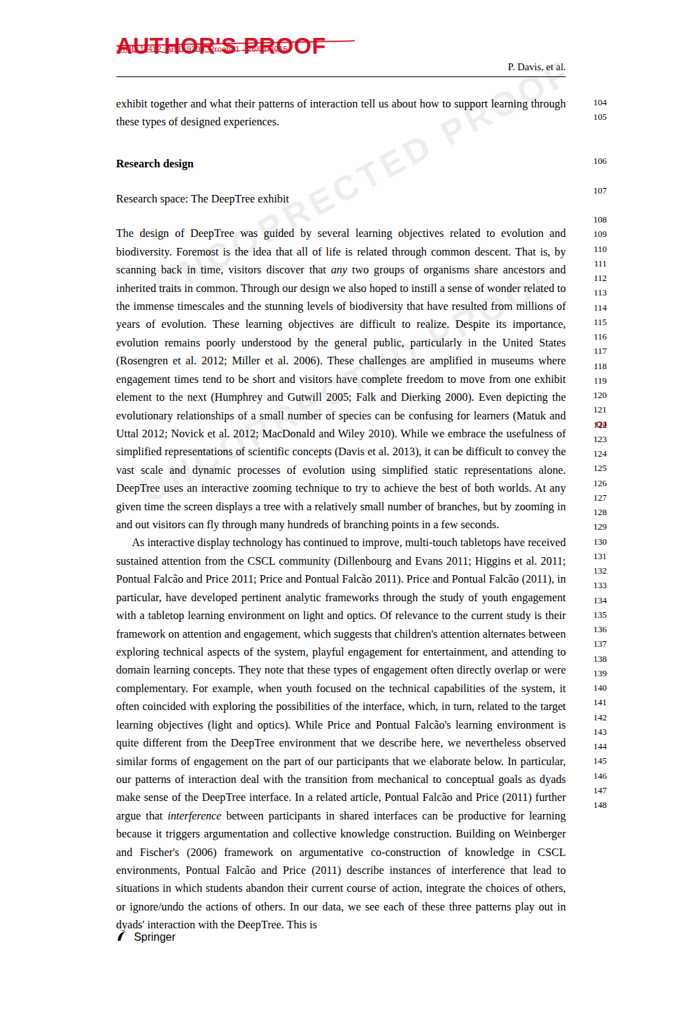AUTHOR'S PROOF
JrnlID 11412_ArtID 9209_Proof# 1 - 26/01/2015
P. Davis, et al.
UNCORRECTED PROOF
UNCORRECTED PROOF
104 105 106 107 108 109 110 111 112 113 114 115 116 117 118 119 120 121Q4 122 123 124 125 126 127 128 129 130 131 132 133 134 135 136 137 138 139 140 141 142 143 144 145 146 147 148
exhibit together and what their patterns of interaction tell us about how to support learning through these types of designed experiences.
Research design
Research space: The DeepTree exhibit
The design of DeepTree was guided by several learning objectives related to evolution and biodiversity. Foremost is the idea that all of life is related through common descent. That is, by scanning back in time, visitors discover that any two groups of organisms share ancestors and inherited traits in common. Through our design we also hoped to instill a sense of wonder related to the immense timescales and the stunning levels of biodiversity that have resulted from millions of years of evolution. These learning objectives are difficult to realize. Despite its importance, evolution remains poorly understood by the general public, particularly in the United States (Rosengren et al. 2012; Miller et al. 2006). These challenges are amplified in museums where engagement times tend to be short and visitors have complete freedom to move from one exhibit element to the next (Humphrey and Gutwill 2005; Falk and Dierking 2000). Even depicting the evolutionary relationships of a small number of species can be confusing for learners (Matuk and Uttal 2012; Novick et al. 2012; MacDonald and Wiley 2010). While we embrace the usefulness of simplified representations of scientific concepts (Davis et al. 2013), it can be difficult to convey the vast scale and dynamic processes of evolution using simplified static representations alone. DeepTree uses an interactive zooming technique to try to achieve the best of both worlds. At any given time the screen displays a tree with a relatively small number of branches, but by zooming in and out visitors can fly through many hundreds of branching points in a few seconds.
As interactive display technology has continued to improve, multi-touch tabletops have received sustained attention from the CSCL community (Dillenbourg and Evans 2011; Higgins et al. 2011; Pontual Falcão and Price 2011; Price and Pontual Falcão 2011). Price and Pontual Falcão (2011), in particular, have developed pertinent analytic frameworks through the study of youth engagement with a tabletop learning environment on light and optics. Of relevance to the current study is their framework on attention and engagement, which suggests that children's attention alternates between exploring technical aspects of the system, playful engagement for entertainment, and attending to domain learning concepts. They note that these types of engagement often directly overlap or were complementary. For example, when youth focused on the technical capabilities of the system, it often coincided with exploring the possibilities of the interface, which, in turn, related to the target learning objectives (light and optics). While Price and Pontual Falcão's learning environment is quite different from the DeepTree environment that we describe here, we nevertheless observed similar forms of engagement on the part of our participants that we elaborate below. In particular, our patterns of interaction deal with the transition from mechanical to conceptual goals as dyads make sense of the DeepTree interface. In a related article, Pontual Falcão and Price (2011) further argue that interference between participants in shared interfaces can be productive for learning because it triggers argumentation and collective knowledge construction. Building on Weinberger and Fischer's (2006) framework on argumentative co-construction of knowledge in CSCL environments, Pontual Falcão and Price (2011) describe instances of interference that lead to situations in which students abandon their current course of action, integrate the choices of others, or ignore/undo the actions of others. In our data, we see each of these three patterns play out in dyads' interaction with the DeepTree. This is
Springer